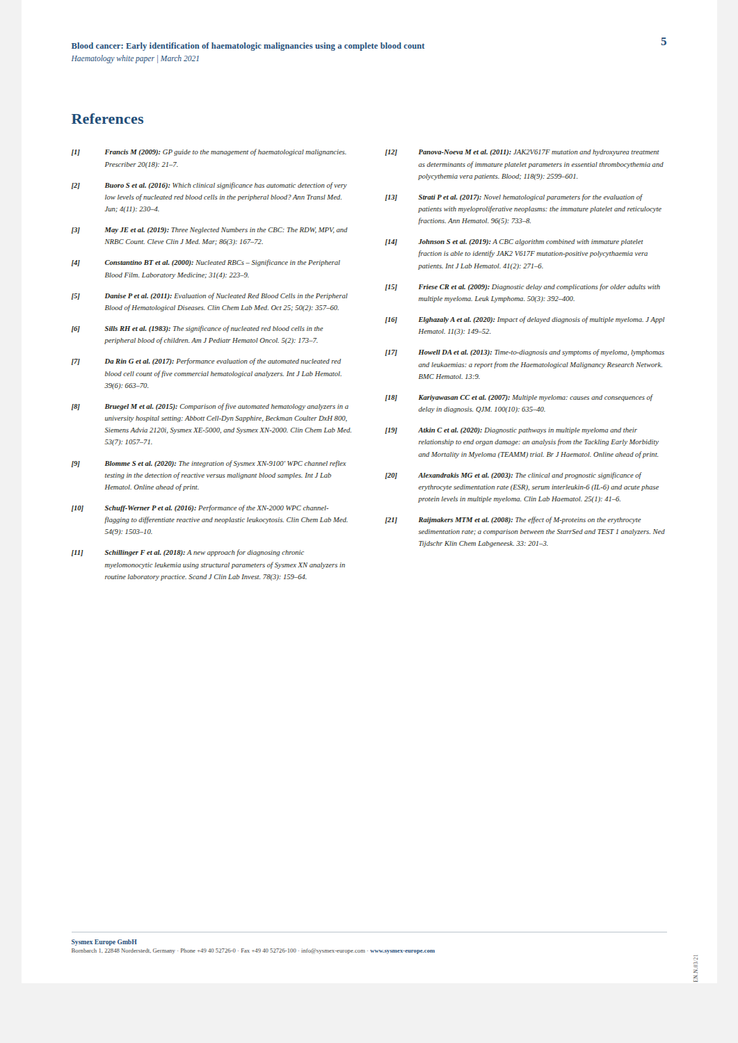5
Blood cancer: Early identification of haematologic malignancies using a complete blood count
Haematology white paper | March 2021
References
[1] Francis M (2009): GP guide to the management of haematological malignancies. Prescriber 20(18): 21–7.
[2] Buoro S et al. (2016): Which clinical significance has automatic detection of very low levels of nucleated red blood cells in the peripheral blood? Ann Transl Med. Jun; 4(11): 230–4.
[3] May JE et al. (2019): Three Neglected Numbers in the CBC: The RDW, MPV, and NRBC Count. Cleve Clin J Med. Mar; 86(3): 167–72.
[4] Constantino BT et al. (2000): Nucleated RBCs – Significance in the Peripheral Blood Film. Laboratory Medicine; 31(4): 223–9.
[5] Danise P et al. (2011): Evaluation of Nucleated Red Blood Cells in the Peripheral Blood of Hematological Diseases. Clin Chem Lab Med. Oct 25; 50(2): 357–60.
[6] Sills RH et al. (1983): The significance of nucleated red blood cells in the peripheral blood of children. Am J Pediatr Hematol Oncol. 5(2): 173–7.
[7] Da Rin G et al. (2017): Performance evaluation of the automated nucleated red blood cell count of five commercial hematological analyzers. Int J Lab Hematol. 39(6): 663–70.
[8] Bruegel M et al. (2015): Comparison of five automated hematology analyzers in a university hospital setting: Abbott Cell-Dyn Sapphire, Beckman Coulter DxH 800, Siemens Advia 2120i, Sysmex XE-5000, and Sysmex XN-2000. Clin Chem Lab Med. 53(7): 1057–71.
[9] Blomme S et al. (2020): The integration of Sysmex XN-9100' WPC channel reflex testing in the detection of reactive versus malignant blood samples. Int J Lab Hematol. Online ahead of print.
[10] Schuff-Werner P et al. (2016): Performance of the XN-2000 WPC channel-flagging to differentiate reactive and neoplastic leukocytosis. Clin Chem Lab Med. 54(9): 1503–10.
[11] Schillinger F et al. (2018): A new approach for diagnosing chronic myelomonocytic leukemia using structural parameters of Sysmex XN analyzers in routine laboratory practice. Scand J Clin Lab Invest. 78(3): 159–64.
[12] Panova-Noeva M et al. (2011): JAK2V617F mutation and hydroxyurea treatment as determinants of immature platelet parameters in essential thrombocythemia and polycythemia vera patients. Blood; 118(9): 2599–601.
[13] Strati P et al. (2017): Novel hematological parameters for the evaluation of patients with myeloproliferative neoplasms: the immature platelet and reticulocyte fractions. Ann Hematol. 96(5): 733–8.
[14] Johnson S et al. (2019): A CBC algorithm combined with immature platelet fraction is able to identify JAK2 V617F mutation-positive polycythaemia vera patients. Int J Lab Hematol. 41(2): 271–6.
[15] Friese CR et al. (2009): Diagnostic delay and complications for older adults with multiple myeloma. Leuk Lymphoma. 50(3): 392–400.
[16] Elghazaly A et al. (2020): Impact of delayed diagnosis of multiple myeloma. J Appl Hematol. 11(3): 149–52.
[17] Howell DA et al. (2013): Time-to-diagnosis and symptoms of myeloma, lymphomas and leukaemias: a report from the Haematological Malignancy Research Network. BMC Hematol. 13:9.
[18] Kariyawasan CC et al. (2007): Multiple myeloma: causes and consequences of delay in diagnosis. QJM. 100(10): 635–40.
[19] Atkin C et al. (2020): Diagnostic pathways in multiple myeloma and their relationship to end organ damage: an analysis from the Tackling Early Morbidity and Mortality in Myeloma (TEAMM) trial. Br J Haematol. Online ahead of print.
[20] Alexandrakis MG et al. (2003): The clinical and prognostic significance of erythrocyte sedimentation rate (ESR), serum interleukin-6 (IL-6) and acute phase protein levels in multiple myeloma. Clin Lab Haematol. 25(1): 41–6.
[21] Raijmakers MTM et al. (2008): The effect of M-proteins on the erythrocyte sedimentation rate; a comparison between the StarrSed and TEST 1 analyzers. Ned Tijdschr Klin Chem Labgeneesk. 33: 201–3.
Sysmex Europe GmbH
Bornbarch 1, 22848 Norderstedt, Germany · Phone +49 40 52726-0 · Fax +49 40 52726-100 · info@sysmex-europe.com · www.sysmex-europe.com
EN.N.03/21